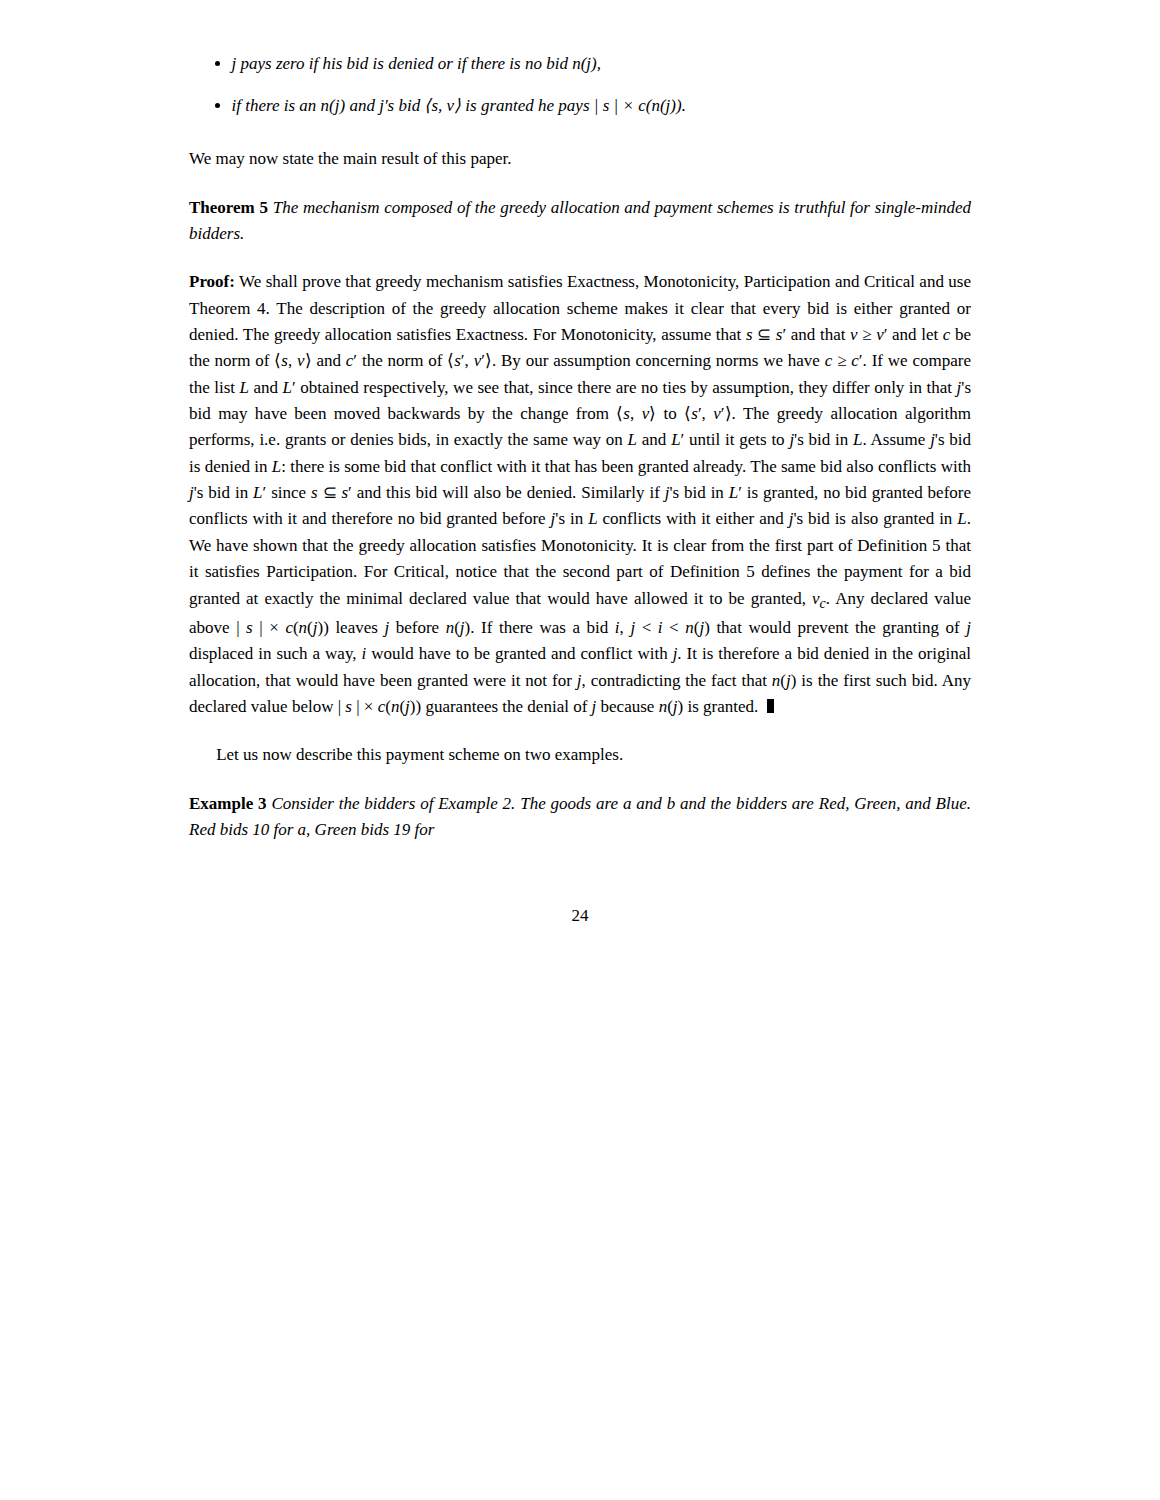j pays zero if his bid is denied or if there is no bid n(j),
if there is an n(j) and j's bid ⟨s, v⟩ is granted he pays | s | × c(n(j)).
We may now state the main result of this paper.
Theorem 5 The mechanism composed of the greedy allocation and payment schemes is truthful for single-minded bidders.
Proof: We shall prove that greedy mechanism satisfies Exactness, Monotonicity, Participation and Critical and use Theorem 4. The description of the greedy allocation scheme makes it clear that every bid is either granted or denied. The greedy allocation satisfies Exactness. For Monotonicity, assume that s ⊆ s′ and that v ≥ v′ and let c be the norm of ⟨s, v⟩ and c′ the norm of ⟨s′, v′⟩. By our assumption concerning norms we have c ≥ c′. If we compare the list L and L′ obtained respectively, we see that, since there are no ties by assumption, they differ only in that j's bid may have been moved backwards by the change from ⟨s, v⟩ to ⟨s′, v′⟩. The greedy allocation algorithm performs, i.e. grants or denies bids, in exactly the same way on L and L′ until it gets to j's bid in L. Assume j's bid is denied in L: there is some bid that conflict with it that has been granted already. The same bid also conflicts with j's bid in L′ since s ⊆ s′ and this bid will also be denied. Similarly if j's bid in L′ is granted, no bid granted before conflicts with it and therefore no bid granted before j's in L conflicts with it either and j's bid is also granted in L. We have shown that the greedy allocation satisfies Monotonicity. It is clear from the first part of Definition 5 that it satisfies Participation. For Critical, notice that the second part of Definition 5 defines the payment for a bid granted at exactly the minimal declared value that would have allowed it to be granted, vc. Any declared value above | s | × c(n(j)) leaves j before n(j). If there was a bid i, j < i < n(j) that would prevent the granting of j displaced in such a way, i would have to be granted and conflict with j. It is therefore a bid denied in the original allocation, that would have been granted were it not for j, contradicting the fact that n(j) is the first such bid. Any declared value below | s | × c(n(j)) guarantees the denial of j because n(j) is granted.
Let us now describe this payment scheme on two examples.
Example 3 Consider the bidders of Example 2. The goods are a and b and the bidders are Red, Green, and Blue. Red bids 10 for a, Green bids 19 for
24